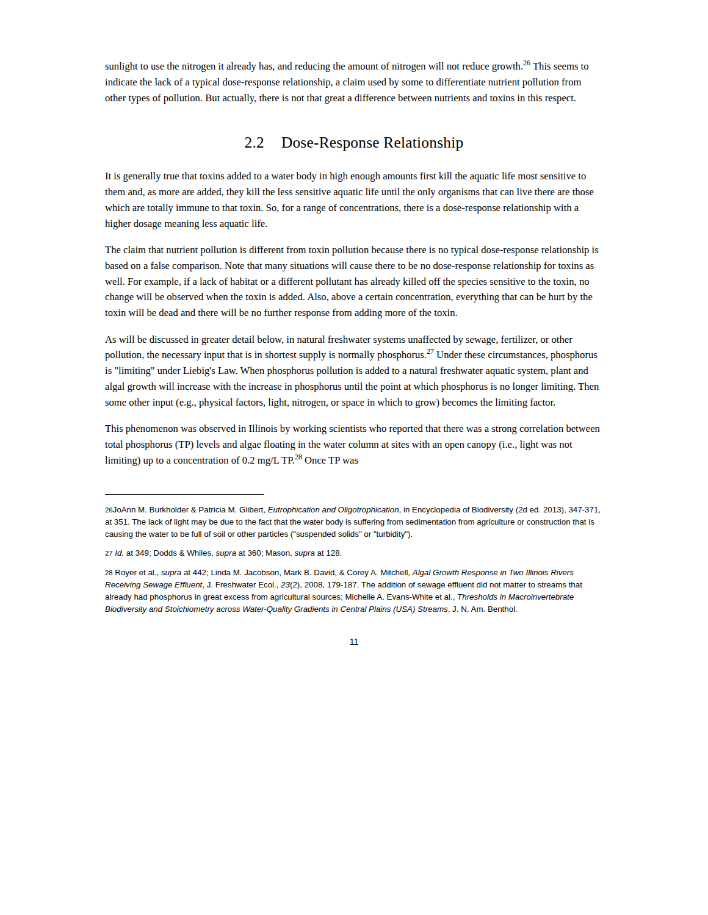sunlight to use the nitrogen it already has, and reducing the amount of nitrogen will not reduce growth.26 This seems to indicate the lack of a typical dose-response relationship, a claim used by some to differentiate nutrient pollution from other types of pollution. But actually, there is not that great a difference between nutrients and toxins in this respect.
2.2 Dose-Response Relationship
It is generally true that toxins added to a water body in high enough amounts first kill the aquatic life most sensitive to them and, as more are added, they kill the less sensitive aquatic life until the only organisms that can live there are those which are totally immune to that toxin. So, for a range of concentrations, there is a dose-response relationship with a higher dosage meaning less aquatic life.
The claim that nutrient pollution is different from toxin pollution because there is no typical dose-response relationship is based on a false comparison. Note that many situations will cause there to be no dose-response relationship for toxins as well. For example, if a lack of habitat or a different pollutant has already killed off the species sensitive to the toxin, no change will be observed when the toxin is added. Also, above a certain concentration, everything that can be hurt by the toxin will be dead and there will be no further response from adding more of the toxin.
As will be discussed in greater detail below, in natural freshwater systems unaffected by sewage, fertilizer, or other pollution, the necessary input that is in shortest supply is normally phosphorus.27 Under these circumstances, phosphorus is "limiting" under Liebig's Law. When phosphorus pollution is added to a natural freshwater aquatic system, plant and algal growth will increase with the increase in phosphorus until the point at which phosphorus is no longer limiting. Then some other input (e.g., physical factors, light, nitrogen, or space in which to grow) becomes the limiting factor.
This phenomenon was observed in Illinois by working scientists who reported that there was a strong correlation between total phosphorus (TP) levels and algae floating in the water column at sites with an open canopy (i.e., light was not limiting) up to a concentration of 0.2 mg/L TP.28 Once TP was
26JoAnn M. Burkholder & Patricia M. Glibert, Eutrophication and Oligotrophication, in Encyclopedia of Biodiversity (2d ed. 2013), 347-371, at 351. The lack of light may be due to the fact that the water body is suffering from sedimentation from agriculture or construction that is causing the water to be full of soil or other particles ("suspended solids" or "turbidity").
27 Id. at 349; Dodds & Whiles, supra at 360; Mason, supra at 128.
28 Royer et al., supra at 442; Linda M. Jacobson, Mark B. David, & Corey A. Mitchell, Algal Growth Response in Two Illinois Rivers Receiving Sewage Effluent, J. Freshwater Ecol., 23(2), 2008, 179-187. The addition of sewage effluent did not matter to streams that already had phosphorus in great excess from agricultural sources; Michelle A. Evans-White et al., Thresholds in Macroinvertebrate Biodiversity and Stoichiometry across Water-Quality Gradients in Central Plains (USA) Streams, J. N. Am. Benthol.
11